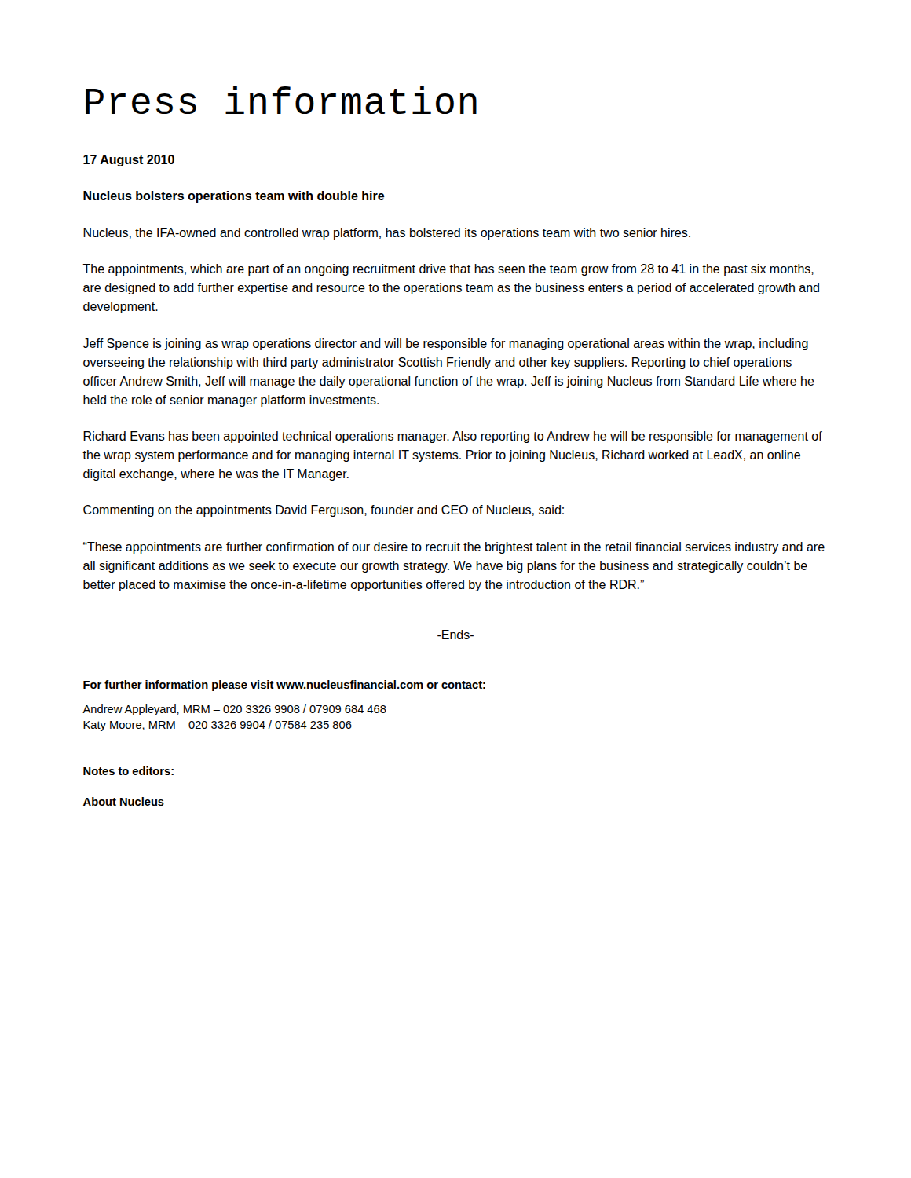Press information
17 August 2010
Nucleus bolsters operations team with double hire
Nucleus, the IFA-owned and controlled wrap platform, has bolstered its operations team with two senior hires.
The appointments, which are part of an ongoing recruitment drive that has seen the team grow from 28 to 41 in the past six months, are designed to add further expertise and resource to the operations team as the business enters a period of accelerated growth and development.
Jeff Spence is joining as wrap operations director and will be responsible for managing operational areas within the wrap, including overseeing the relationship with third party administrator Scottish Friendly and other key suppliers. Reporting to chief operations officer Andrew Smith, Jeff will manage the daily operational function of the wrap. Jeff is joining Nucleus from Standard Life where he held the role of senior manager platform investments.
Richard Evans has been appointed technical operations manager. Also reporting to Andrew he will be responsible for management of the wrap system performance and for managing internal IT systems. Prior to joining Nucleus, Richard worked at LeadX, an online digital exchange, where he was the IT Manager.
Commenting on the appointments David Ferguson, founder and CEO of Nucleus, said:
“These appointments are further confirmation of our desire to recruit the brightest talent in the retail financial services industry and are all significant additions as we seek to execute our growth strategy. We have big plans for the business and strategically couldn’t be better placed to maximise the once-in-a-lifetime opportunities offered by the introduction of the RDR.”
-Ends-
For further information please visit www.nucleusfinancial.com or contact:
Andrew Appleyard, MRM – 020 3326 9908 / 07909 684 468
Katy Moore, MRM – 020 3326 9904 / 07584 235 806
Notes to editors:
About Nucleus